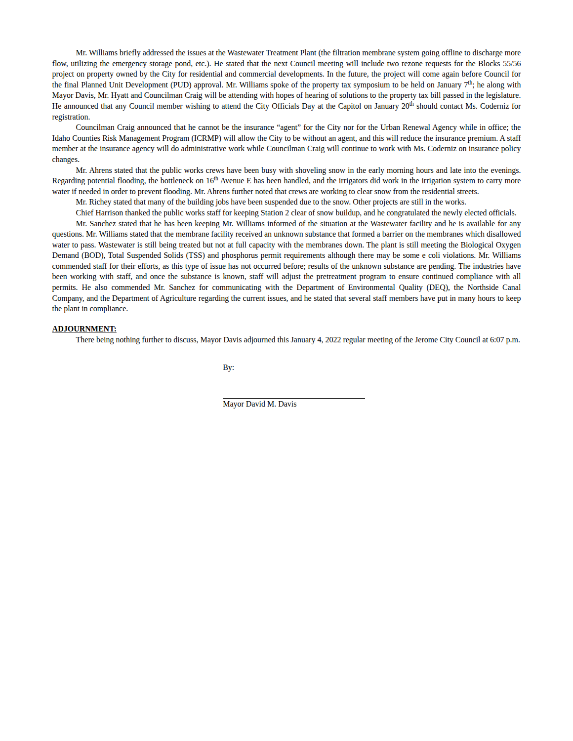Mr. Williams briefly addressed the issues at the Wastewater Treatment Plant (the filtration membrane system going offline to discharge more flow, utilizing the emergency storage pond, etc.). He stated that the next Council meeting will include two rezone requests for the Blocks 55/56 project on property owned by the City for residential and commercial developments. In the future, the project will come again before Council for the final Planned Unit Development (PUD) approval. Mr. Williams spoke of the property tax symposium to be held on January 7th; he along with Mayor Davis, Mr. Hyatt and Councilman Craig will be attending with hopes of hearing of solutions to the property tax bill passed in the legislature. He announced that any Council member wishing to attend the City Officials Day at the Capitol on January 20th should contact Ms. Coderniz for registration.
Councilman Craig announced that he cannot be the insurance “agent” for the City nor for the Urban Renewal Agency while in office; the Idaho Counties Risk Management Program (ICRMP) will allow the City to be without an agent, and this will reduce the insurance premium. A staff member at the insurance agency will do administrative work while Councilman Craig will continue to work with Ms. Coderniz on insurance policy changes.
Mr. Ahrens stated that the public works crews have been busy with shoveling snow in the early morning hours and late into the evenings. Regarding potential flooding, the bottleneck on 16th Avenue E has been handled, and the irrigators did work in the irrigation system to carry more water if needed in order to prevent flooding. Mr. Ahrens further noted that crews are working to clear snow from the residential streets.
Mr. Richey stated that many of the building jobs have been suspended due to the snow. Other projects are still in the works.
Chief Harrison thanked the public works staff for keeping Station 2 clear of snow buildup, and he congratulated the newly elected officials.
Mr. Sanchez stated that he has been keeping Mr. Williams informed of the situation at the Wastewater facility and he is available for any questions. Mr. Williams stated that the membrane facility received an unknown substance that formed a barrier on the membranes which disallowed water to pass. Wastewater is still being treated but not at full capacity with the membranes down. The plant is still meeting the Biological Oxygen Demand (BOD), Total Suspended Solids (TSS) and phosphorus permit requirements although there may be some e coli violations. Mr. Williams commended staff for their efforts, as this type of issue has not occurred before; results of the unknown substance are pending. The industries have been working with staff, and once the substance is known, staff will adjust the pretreatment program to ensure continued compliance with all permits. He also commended Mr. Sanchez for communicating with the Department of Environmental Quality (DEQ), the Northside Canal Company, and the Department of Agriculture regarding the current issues, and he stated that several staff members have put in many hours to keep the plant in compliance.
Adjournment:
There being nothing further to discuss, Mayor Davis adjourned this January 4, 2022 regular meeting of the Jerome City Council at 6:07 p.m.
By:
Mayor David M. Davis